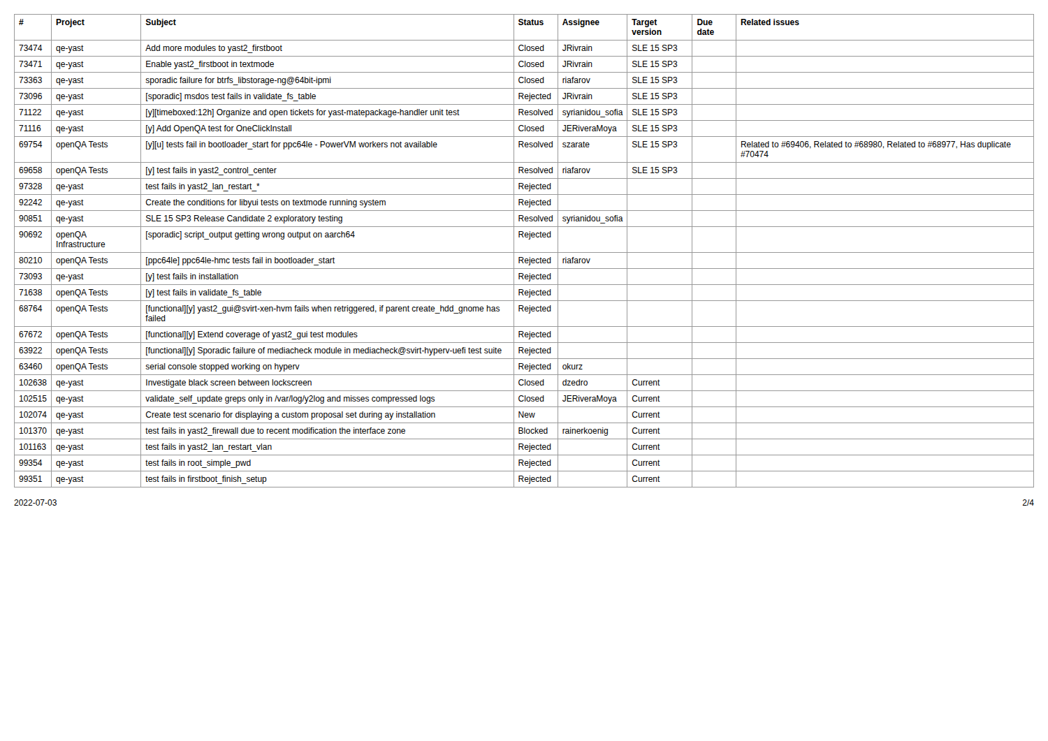| # | Project | Subject | Status | Assignee | Target version | Due date | Related issues |
| --- | --- | --- | --- | --- | --- | --- | --- |
| 73474 | qe-yast | Add more modules to yast2_firstboot | Closed | JRivrain | SLE 15 SP3 | | |
| 73471 | qe-yast | Enable yast2_firstboot in textmode | Closed | JRivrain | SLE 15 SP3 | | |
| 73363 | qe-yast | sporadic failure for btrfs_libstorage-ng@64bit-ipmi | Closed | riafarov | SLE 15 SP3 | | |
| 73096 | qe-yast | [sporadic] msdos test fails in validate_fs_table | Rejected | JRivrain | SLE 15 SP3 | | |
| 71122 | qe-yast | [y][timeboxed:12h] Organize and open tickets for yast-matepackage-handler unit test | Resolved | syrianidou_sofia | SLE 15 SP3 | | |
| 71116 | qe-yast | [y] Add OpenQA test for OneClickInstall | Closed | JERiveraMoya | SLE 15 SP3 | | |
| 69754 | openQA Tests | [y][u] tests fail in bootloader_start for ppc64le - PowerVM workers not available | Resolved | szarate | SLE 15 SP3 | | Related to #69406, Related to #68980, Related to #68977, Has duplicate #70474 |
| 69658 | openQA Tests | [y] test fails in yast2_control_center | Resolved | riafarov | SLE 15 SP3 | | |
| 97328 | qe-yast | test fails in yast2_lan_restart_* | Rejected | | | | |
| 92242 | qe-yast | Create the conditions for libyui tests on textmode running system | Rejected | | | | |
| 90851 | qe-yast | SLE 15 SP3 Release Candidate 2 exploratory testing | Resolved | syrianidou_sofia | | | |
| 90692 | openQA Infrastructure | [sporadic] script_output getting wrong output on aarch64 | Rejected | | | | |
| 80210 | openQA Tests | [ppc64le] ppc64le-hmc tests fail in bootloader_start | Rejected | riafarov | | | |
| 73093 | qe-yast | [y] test fails in installation | Rejected | | | | |
| 71638 | openQA Tests | [y] test fails in validate_fs_table | Rejected | | | | |
| 68764 | openQA Tests | [functional][y] yast2_gui@svirt-xen-hvm fails when retriggered, if parent create_hdd_gnome has failed | Rejected | | | | |
| 67672 | openQA Tests | [functional][y] Extend coverage of yast2_gui test modules | Rejected | | | | |
| 63922 | openQA Tests | [functional][y] Sporadic failure of mediacheck module in mediacheck@svirt-hyperv-uefi test suite | Rejected | | | | |
| 63460 | openQA Tests | serial console stopped working on hyperv | Rejected | okurz | | | |
| 102638 | qe-yast | Investigate black screen between lockscreen | Closed | dzedro | Current | | |
| 102515 | qe-yast | validate_self_update greps only in /var/log/y2log and misses compressed logs | Closed | JERiveraMoya | Current | | |
| 102074 | qe-yast | Create test scenario for displaying a custom proposal set during ay installation | New | | Current | | |
| 101370 | qe-yast | test fails in yast2_firewall due to recent modification the interface zone | Blocked | rainerkoenig | Current | | |
| 101163 | qe-yast | test fails in yast2_lan_restart_vlan | Rejected | | Current | | |
| 99354 | qe-yast | test fails in root_simple_pwd | Rejected | | Current | | |
| 99351 | qe-yast | test fails in firstboot_finish_setup | Rejected | | Current | | |
2022-07-03 2/4